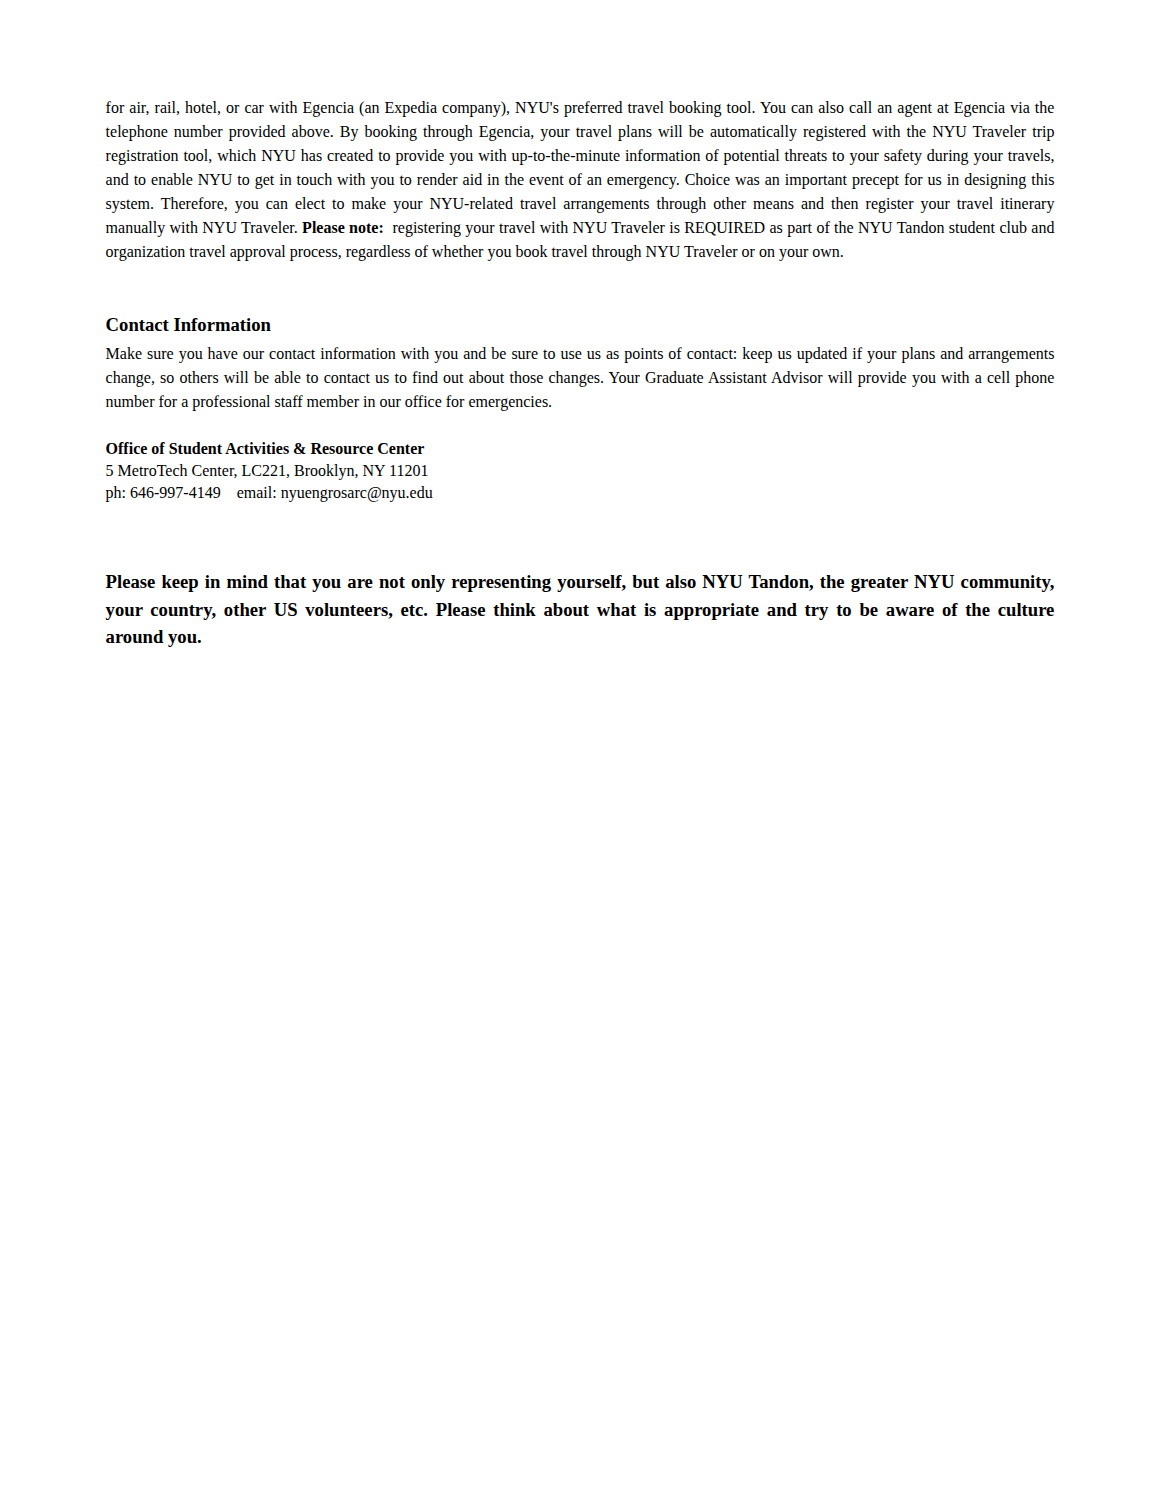for air, rail, hotel, or car with Egencia (an Expedia company), NYU's preferred travel booking tool. You can also call an agent at Egencia via the telephone number provided above. By booking through Egencia, your travel plans will be automatically registered with the NYU Traveler trip registration tool, which NYU has created to provide you with up-to-the-minute information of potential threats to your safety during your travels, and to enable NYU to get in touch with you to render aid in the event of an emergency. Choice was an important precept for us in designing this system. Therefore, you can elect to make your NYU-related travel arrangements through other means and then register your travel itinerary manually with NYU Traveler. Please note: registering your travel with NYU Traveler is REQUIRED as part of the NYU Tandon student club and organization travel approval process, regardless of whether you book travel through NYU Traveler or on your own.
Contact Information
Make sure you have our contact information with you and be sure to use us as points of contact: keep us updated if your plans and arrangements change, so others will be able to contact us to find out about those changes. Your Graduate Assistant Advisor will provide you with a cell phone number for a professional staff member in our office for emergencies.
Office of Student Activities & Resource Center
5 MetroTech Center, LC221, Brooklyn, NY 11201
ph: 646-997-4149 email: nyuengrosarc@nyu.edu
Please keep in mind that you are not only representing yourself, but also NYU Tandon, the greater NYU community, your country, other US volunteers, etc. Please think about what is appropriate and try to be aware of the culture around you.